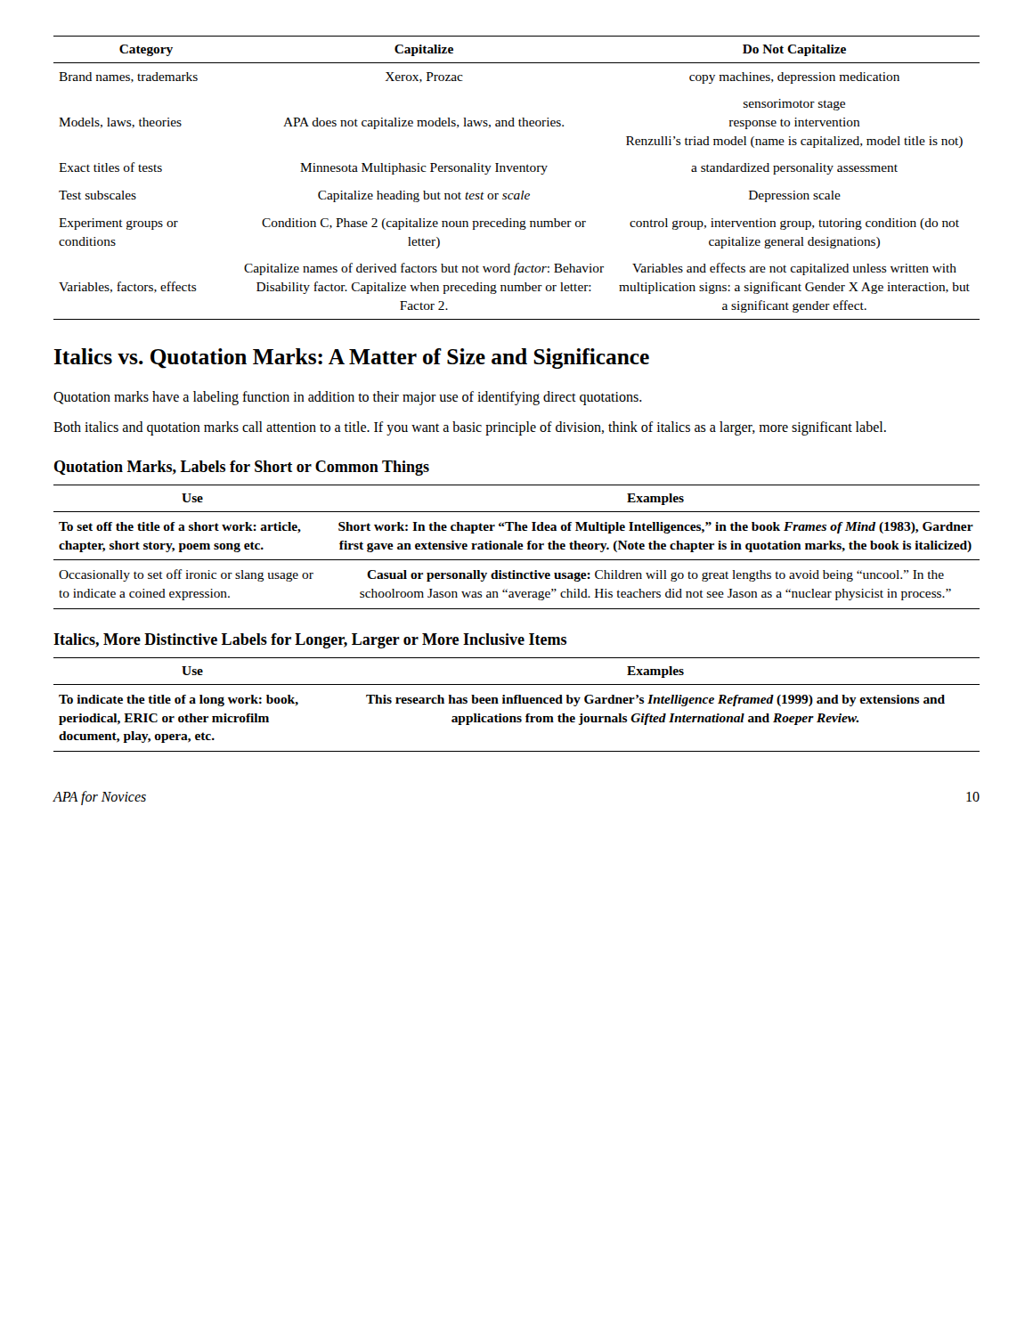| Category | Capitalize | Do Not Capitalize |
| --- | --- | --- |
| Brand names, trademarks | Xerox, Prozac | copy machines, depression medication |
| Models, laws, theories | APA does not capitalize models, laws, and theories. | sensorimotor stage response to intervention Renzulli’s triad model (name is capitalized, model title is not) |
| Exact titles of tests | Minnesota Multiphasic Personality Inventory | a standardized personality assessment |
| Test subscales | Capitalize heading but not test or scale | Depression scale |
| Experiment groups or conditions | Condition C, Phase 2 (capitalize noun preceding number or letter) | control group, intervention group, tutoring condition (do not capitalize general designations) |
| Variables, factors, effects | Capitalize names of derived factors but not word factor : Behavior Disability factor. Capitalize when preceding number or letter: Factor 2. | Variables and effects are not capitalized unless written with multiplication signs: a significant Gender X Age interaction, but a significant gender effect. |
Italics vs. Quotation Marks: A Matter of Size and Significance
Quotation marks have a labeling function in addition to their major use of identifying direct quotations.
Both italics and quotation marks call attention to a title. If you want a basic principle of division, think of italics as a larger, more significant label.
Quotation Marks, Labels for Short or Common Things
| Use | Examples |
| --- | --- |
| To set off the title of a short work: article, chapter, short story, poem song etc. | Short work: In the chapter “The Idea of Multiple Intelligences,” in the book Frames of Mind (1983), Gardner first gave an extensive rationale for the theory. (Note the chapter is in quotation marks, the book is italicized) |
| Occasionally to set off ironic or slang usage or to indicate a coined expression. | Casual or personally distinctive usage: Children will go to great lengths to avoid being “uncool.” In the schoolroom Jason was an “average” child. His teachers did not see Jason as a “nuclear physicist in process.” |
Italics, More Distinctive Labels for Longer, Larger or More Inclusive Items
| Use | Examples |
| --- | --- |
| To indicate the title of a long work: book, periodical, ERIC or other microfilm document, play, opera, etc. | This research has been influenced by Gardner’s Intelligence Reframed (1999) and by extensions and applications from the journals Gifted International and Roeper Review. |
APA for Novices 10